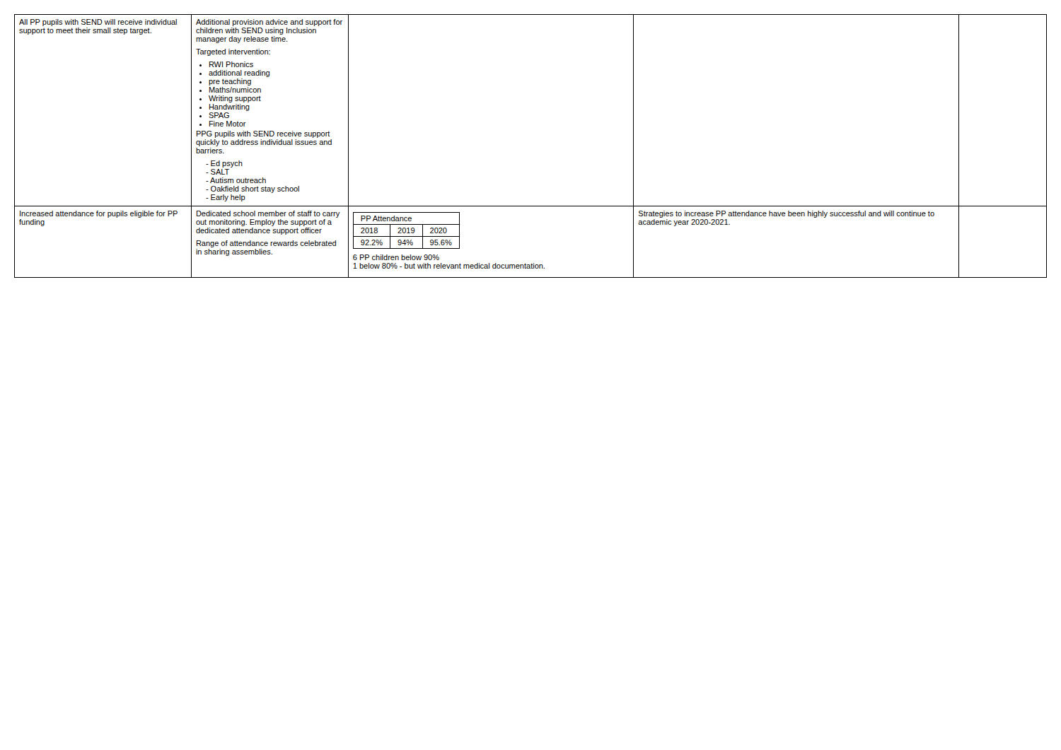| All PP pupils with SEND will receive individual support to meet their small step target. | Additional provision advice and support for children with SEND using Inclusion manager day release time. Targeted intervention: RWI Phonics additional reading pre teaching Maths/numicon Writing support Handwriting SPAG Fine Motor PPG pupils with SEND receive support quickly to address individual issues and barriers. Ed psych SALT Autism outreach Oakfield short stay school Early help | | | |
| Increased attendance for pupils eligible for PP funding | Dedicated school member of staff to carry out monitoring. Employ the support of a dedicated attendance support officer Range of attendance rewards celebrated in sharing assemblies. | / PP Attendance / / 2018 / 2019 / 2020 / / 92.2% / 94% / 95.6% / 6 PP children below 90% 1 below 80% - but with relevant medical documentation. | Strategies to increase PP attendance have been highly successful and will continue to academic year 2020-2021. | |